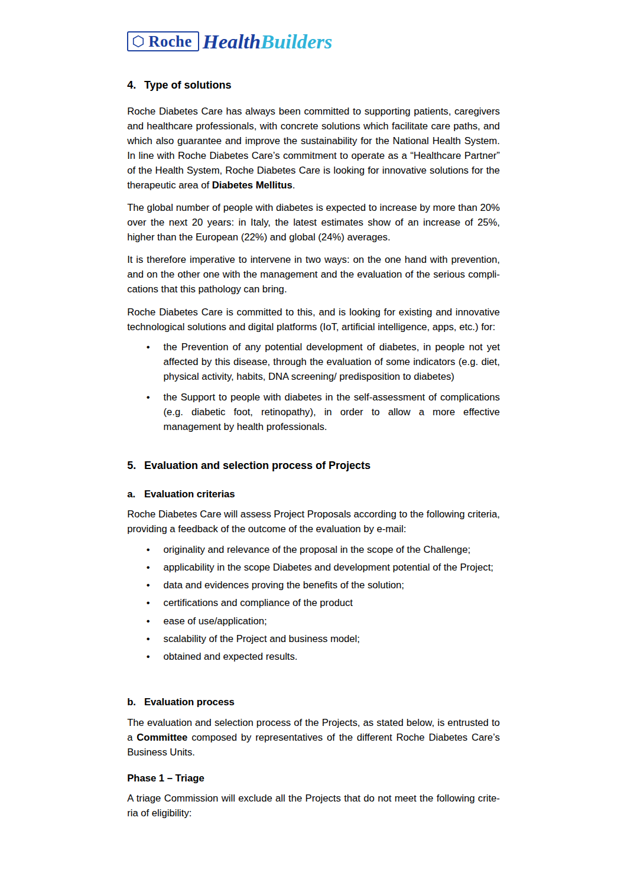Roche Health Builders
4. Type of solutions
Roche Diabetes Care has always been committed to supporting patients, caregivers and healthcare professionals, with concrete solutions which facilitate care paths, and which also guarantee and improve the sustainability for the National Health System. In line with Roche Diabetes Care’s commitment to operate as a “Healthcare Partner” of the Health System, Roche Diabetes Care is looking for innovative solutions for the therapeutic area of Diabetes Mellitus.
The global number of people with diabetes is expected to increase by more than 20% over the next 20 years: in Italy, the latest estimates show of an increase of 25%, higher than the European (22%) and global (24%) averages.
It is therefore imperative to intervene in two ways: on the one hand with prevention, and on the other one with the management and the evaluation of the serious complications that this pathology can bring.
Roche Diabetes Care is committed to this, and is looking for existing and innovative technological solutions and digital platforms (IoT, artificial intelligence, apps, etc.) for:
the Prevention of any potential development of diabetes, in people not yet affected by this disease, through the evaluation of some indicators (e.g. diet, physical activity, habits, DNA screening/ predisposition to diabetes)
the Support to people with diabetes in the self-assessment of complications (e.g. diabetic foot, retinopathy), in order to allow a more effective management by health professionals.
5. Evaluation and selection process of Projects
a. Evaluation criterias
Roche Diabetes Care will assess Project Proposals according to the following criteria, providing a feedback of the outcome of the evaluation by e-mail:
originality and relevance of the proposal in the scope of the Challenge;
applicability in the scope Diabetes and development potential of the Project;
data and evidences proving the benefits of the solution;
certifications and compliance of the product
ease of use/application;
scalability of the Project and business model;
obtained and expected results.
b. Evaluation process
The evaluation and selection process of the Projects, as stated below, is entrusted to a Committee composed by representatives of the different Roche Diabetes Care’s Business Units.
Phase 1 – Triage
A triage Commission will exclude all the Projects that do not meet the following criteria of eligibility: